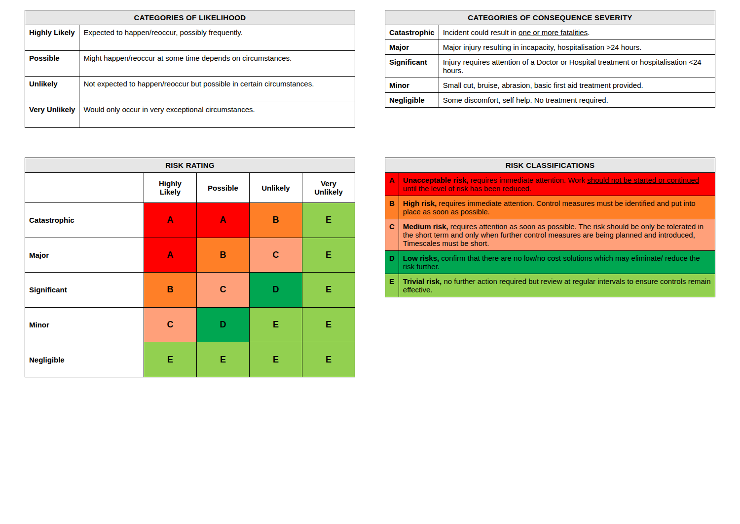CATEGORIES OF LIKELIHOOD
| Highly Likely | Expected to happen/reoccur, possibly frequently. |
| Possible | Might happen/reoccur at some time depends on circumstances. |
| Unlikely | Not expected to happen/reoccur but possible in certain circumstances. |
| Very Unlikely | Would only occur in very exceptional circumstances. |
CATEGORIES OF CONSEQUENCE SEVERITY
| Catastrophic | Incident could result in one or more fatalities . |
| Major | Major injury resulting in incapacity, hospitalisation >24 hours. |
| Significant | Injury requires attention of a Doctor or Hospital treatment or hospitalisation <24 hours. |
| Minor | Small cut, bruise, abrasion, basic first aid treatment provided. |
| Negligible | Some discomfort, self help. No treatment required. |
RISK RATING
| | Highly Likely | Possible | Unlikely | Very Unlikely |
| --- | --- | --- | --- | --- |
| Catastrophic | A | A | B | E |
| Major | A | B | C | E |
| Significant | B | C | D | E |
| Minor | C | D | E | E |
| Negligible | E | E | E | E |
RISK CLASSIFICATIONS
| A | Unacceptable risk, requires immediate attention. Work should not be started or continued until the level of risk has been reduced. |
| B | High risk, requires immediate attention. Control measures must be identified and put into place as soon as possible. |
| C | Medium risk, requires attention as soon as possible. The risk should be only be tolerated in the short term and only when further control measures are being planned and introduced, Timescales must be short. |
| D | Low risks, confirm that there are no low/no cost solutions which may eliminate/ reduce the risk further. |
| E | Trivial risk, no further action required but review at regular intervals to ensure controls remain effective. |